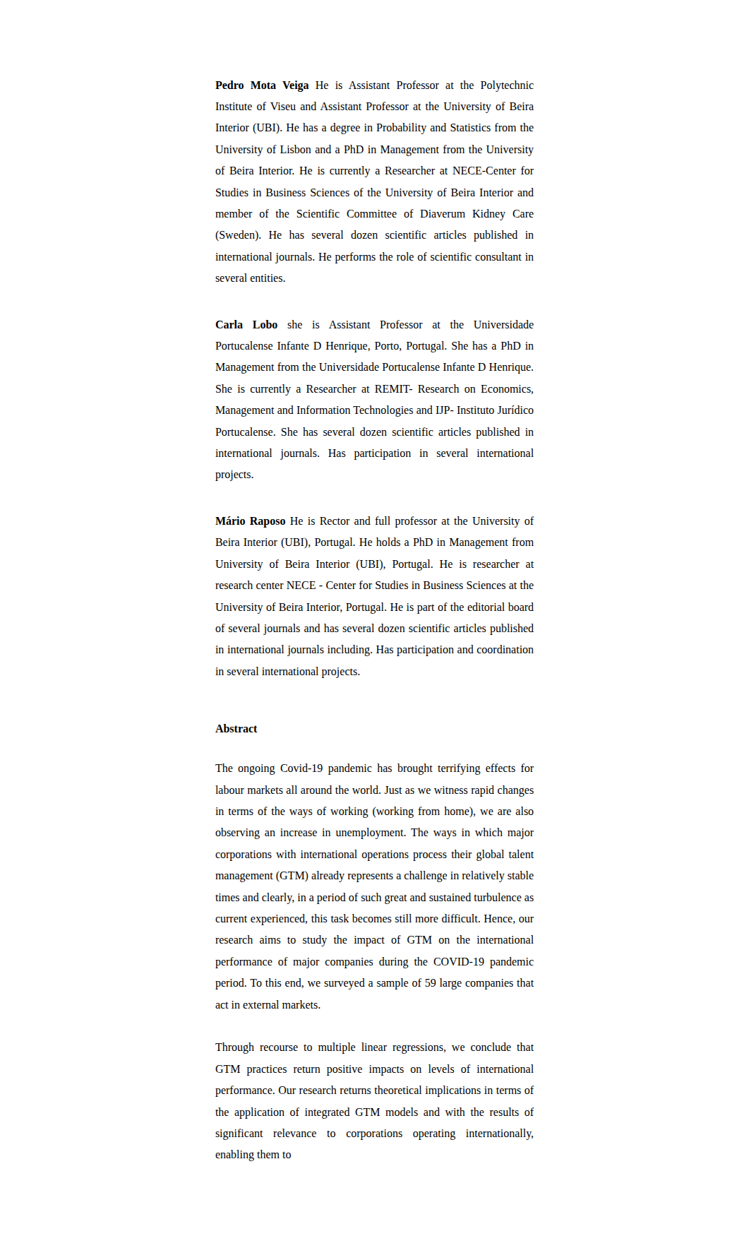Pedro Mota Veiga He is Assistant Professor at the Polytechnic Institute of Viseu and Assistant Professor at the University of Beira Interior (UBI). He has a degree in Probability and Statistics from the University of Lisbon and a PhD in Management from the University of Beira Interior. He is currently a Researcher at NECE-Center for Studies in Business Sciences of the University of Beira Interior and member of the Scientific Committee of Diaverum Kidney Care (Sweden). He has several dozen scientific articles published in international journals. He performs the role of scientific consultant in several entities.
Carla Lobo she is Assistant Professor at the Universidade Portucalense Infante D Henrique, Porto, Portugal. She has a PhD in Management from the Universidade Portucalense Infante D Henrique. She is currently a Researcher at REMIT- Research on Economics, Management and Information Technologies and IJP- Instituto Jurídico Portucalense. She has several dozen scientific articles published in international journals. Has participation in several international projects.
Mário Raposo He is Rector and full professor at the University of Beira Interior (UBI), Portugal. He holds a PhD in Management from University of Beira Interior (UBI), Portugal. He is researcher at research center NECE - Center for Studies in Business Sciences at the University of Beira Interior, Portugal. He is part of the editorial board of several journals and has several dozen scientific articles published in international journals including. Has participation and coordination in several international projects.
Abstract
The ongoing Covid-19 pandemic has brought terrifying effects for labour markets all around the world. Just as we witness rapid changes in terms of the ways of working (working from home), we are also observing an increase in unemployment. The ways in which major corporations with international operations process their global talent management (GTM) already represents a challenge in relatively stable times and clearly, in a period of such great and sustained turbulence as current experienced, this task becomes still more difficult. Hence, our research aims to study the impact of GTM on the international performance of major companies during the COVID-19 pandemic period. To this end, we surveyed a sample of 59 large companies that act in external markets.
Through recourse to multiple linear regressions, we conclude that GTM practices return positive impacts on levels of international performance. Our research returns theoretical implications in terms of the application of integrated GTM models and with the results of significant relevance to corporations operating internationally, enabling them to